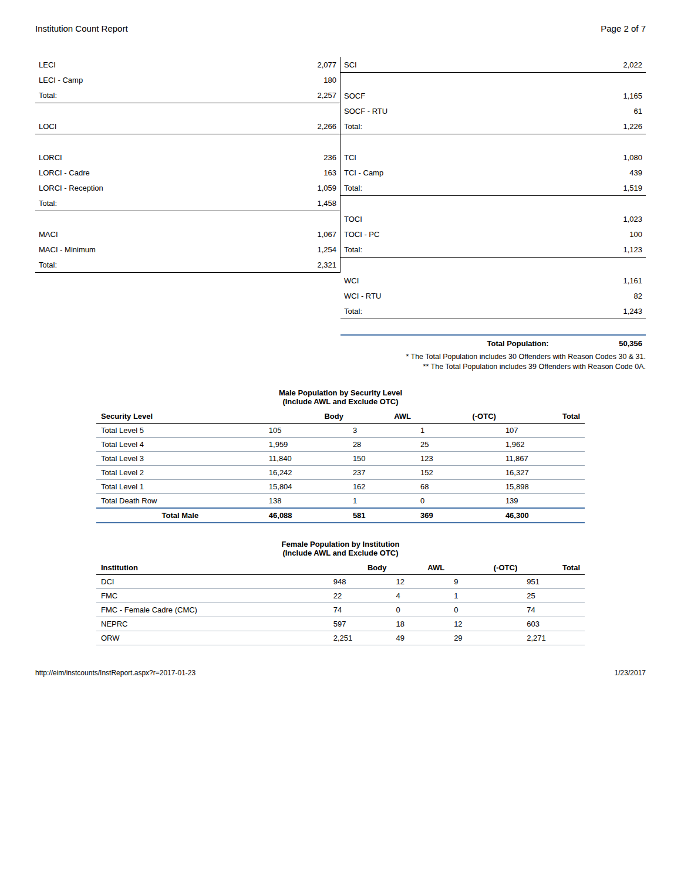Institution Count Report
Page 2 of 7
| / LECI / 2,077 / / LECI - Camp / 180 / / Total: / 2,257 / / LOCI / 2,266 / / LORCI / 236 / / LORCI - Cadre / 163 / / LORCI - Reception / 1,059 / / Total: / 1,458 / / MACI / 1,067 / / MACI - Minimum / 1,254 / / Total: / 2,321 / | / SCI / 2,022 / / SOCF / 1,165 / / SOCF - RTU / 61 / / Total: / 1,226 / / TCI / 1,080 / / TCI - Camp / 439 / / Total: / 1,519 / / TOCI / 1,023 / / TOCI - PC / 100 / / Total: / 1,123 / / WCI / 1,161 / / WCI - RTU / 82 / / Total: / 1,243 / / Total Population: / 50,356 / |
* The Total Population includes 30 Offenders with Reason Codes 30 & 31.
** The Total Population includes 39 Offenders with Reason Code 0A.
Male Population by Security Level
(Include AWL and Exclude OTC)
| Security Level | Body | AWL | (-OTC) | Total |
| --- | --- | --- | --- | --- |
| Total Level 5 | 105 | 3 | 1 | 107 |
| Total Level 4 | 1,959 | 28 | 25 | 1,962 |
| Total Level 3 | 11,840 | 150 | 123 | 11,867 |
| Total Level 2 | 16,242 | 237 | 152 | 16,327 |
| Total Level 1 | 15,804 | 162 | 68 | 15,898 |
| Total Death Row | 138 | 1 | 0 | 139 |
| Total Male | 46,088 | 581 | 369 | 46,300 |
Female Population by Institution
(Include AWL and Exclude OTC)
| Institution | Body | AWL | (-OTC) | Total |
| --- | --- | --- | --- | --- |
| DCI | 948 | 12 | 9 | 951 |
| FMC | 22 | 4 | 1 | 25 |
| FMC - Female Cadre (CMC) | 74 | 0 | 0 | 74 |
| NEPRC | 597 | 18 | 12 | 603 |
| ORW | 2,251 | 49 | 29 | 2,271 |
http://eim/instcounts/InstReport.aspx?r=2017-01-23
1/23/2017